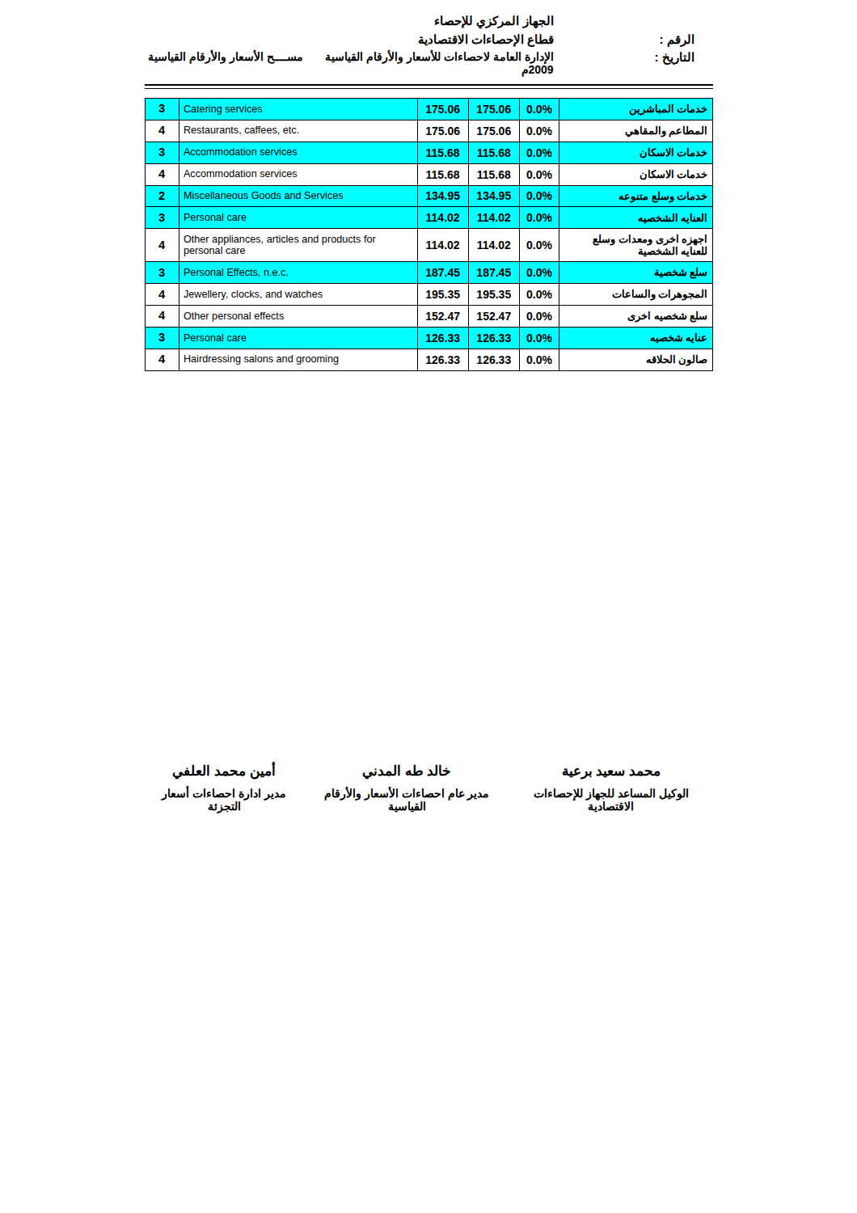| | الجهاز المركزي للإحصاء |
| الرقم : | قطاع الإحصاءات الاقتصادية |
| التاريخ : | الإدارة العامة لاحصاءات للأسعار والأرقام القياسية مســــح الأسعار والأرقام القياسية 2009م |
| خدمات المباشرين | 0.0% | 175.06 | 175.06 | Catering services | 3 |
| المطاعم والمقاهي | 0.0% | 175.06 | 175.06 | Restaurants, caffees, etc. | 4 |
| خدمات الاسكان | 0.0% | 115.68 | 115.68 | Accommodation services | 3 |
| خدمات الاسكان | 0.0% | 115.68 | 115.68 | Accommodation services | 4 |
| خدمات وسلع متنوعه | 0.0% | 134.95 | 134.95 | Miscellaneous Goods and Services | 2 |
| العنايه الشخصيه | 0.0% | 114.02 | 114.02 | Personal care | 3 |
| اجهزه اخرى ومعدات وسلع للعنايه الشخصية | 0.0% | 114.02 | 114.02 | Other appliances, articles and products for personal care | 4 |
| سلع شخصية | 0.0% | 187.45 | 187.45 | Personal Effects, n.e.c. | 3 |
| المجوهرات والساعات | 0.0% | 195.35 | 195.35 | Jewellery, clocks, and watches | 4 |
| سلع شخصيه اخرى | 0.0% | 152.47 | 152.47 | Other personal effects | 4 |
| عنايه شخصيه | 0.0% | 126.33 | 126.33 | Personal care | 3 |
| صالون الحلاقه | 0.0% | 126.33 | 126.33 | Hairdressing salons and grooming | 4 |
| محمد سعيد برعية الوكيل المساعد للجهاز للإحصاءات الاقتصادية | خالد طه المدني مدير عام احصاءات الأسعار والأرقام القياسية | أمين محمد العلفي مدير ادارة احصاءات أسعار التجزئة |